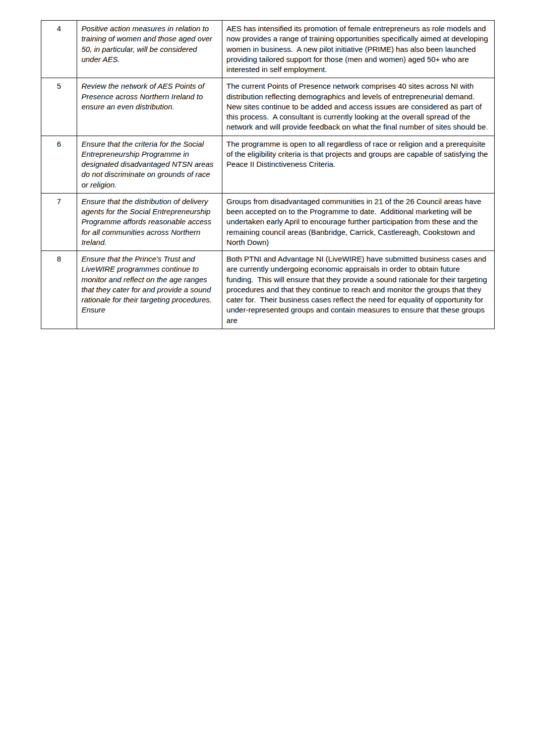| 4 | Positive action measures in relation to training of women and those aged over 50, in particular, will be considered under AES. | AES has intensified its promotion of female entrepreneurs as role models and now provides a range of training opportunities specifically aimed at developing women in business. A new pilot initiative (PRIME) has also been launched providing tailored support for those (men and women) aged 50+ who are interested in self employment. |
| 5 | Review the network of AES Points of Presence across Northern Ireland to ensure an even distribution. | The current Points of Presence network comprises 40 sites across NI with distribution reflecting demographics and levels of entrepreneurial demand. New sites continue to be added and access issues are considered as part of this process. A consultant is currently looking at the overall spread of the network and will provide feedback on what the final number of sites should be. |
| 6 | Ensure that the criteria for the Social Entrepreneurship Programme in designated disadvantaged NTSN areas do not discriminate on grounds of race or religion. | The programme is open to all regardless of race or religion and a prerequisite of the eligibility criteria is that projects and groups are capable of satisfying the Peace II Distinctiveness Criteria. |
| 7 | Ensure that the distribution of delivery agents for the Social Entrepreneurship Programme affords reasonable access for all communities across Northern Ireland. | Groups from disadvantaged communities in 21 of the 26 Council areas have been accepted on to the Programme to date. Additional marketing will be undertaken early April to encourage further participation from these and the remaining council areas (Banbridge, Carrick, Castlereagh, Cookstown and North Down) |
| 8 | Ensure that the Prince's Trust and LiveWIRE programmes continue to monitor and reflect on the age ranges that they cater for and provide a sound rationale for their targeting procedures. Ensure | Both PTNI and Advantage NI (LiveWIRE) have submitted business cases and are currently undergoing economic appraisals in order to obtain future funding. This will ensure that they provide a sound rationale for their targeting procedures and that they continue to reach and monitor the groups that they cater for. Their business cases reflect the need for equality of opportunity for under-represented groups and contain measures to ensure that these groups are |